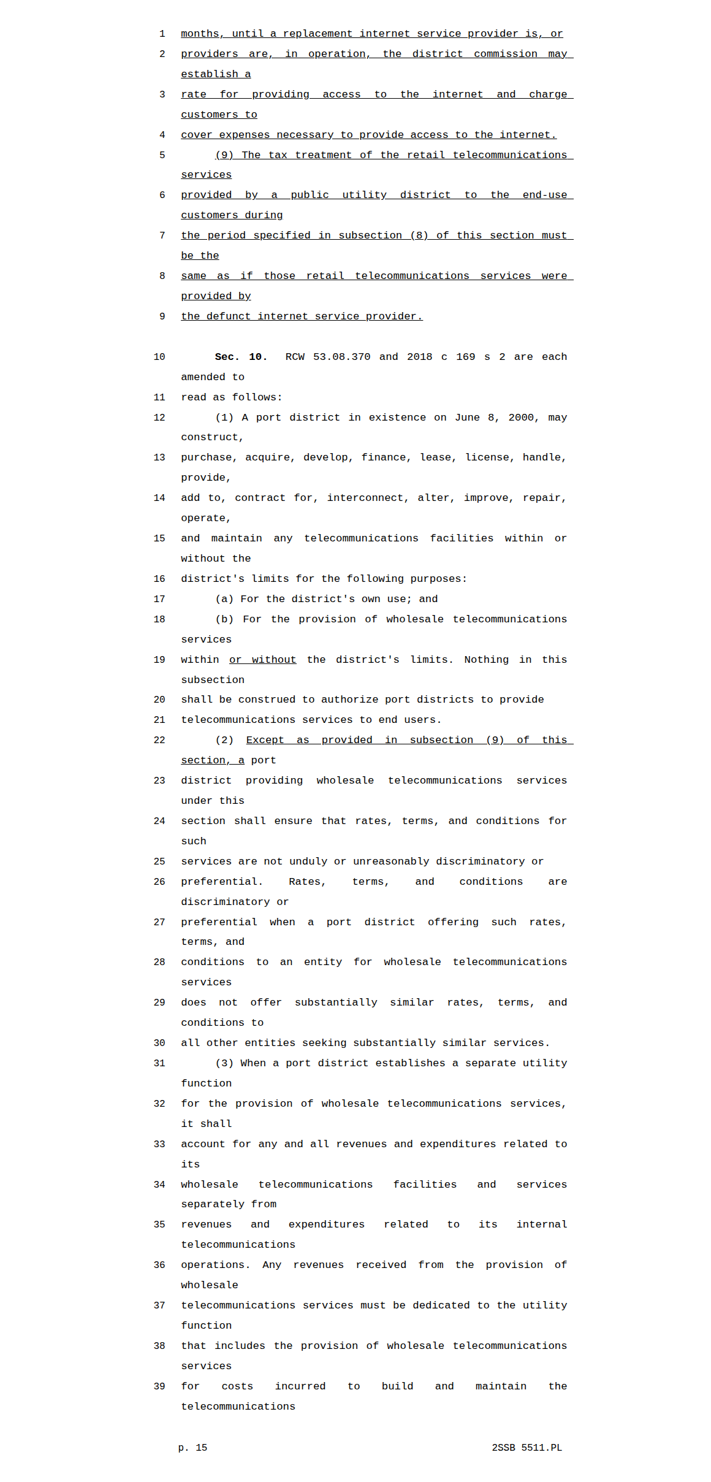1 months, until a replacement internet service provider is, or
2 providers are, in operation, the district commission may establish a
3 rate for providing access to the internet and charge customers to
4 cover expenses necessary to provide access to the internet.
5 (9) The tax treatment of the retail telecommunications services
6 provided by a public utility district to the end-use customers during
7 the period specified in subsection (8) of this section must be the
8 same as if those retail telecommunications services were provided by
9 the defunct internet service provider.
10 Sec. 10. RCW 53.08.370 and 2018 c 169 s 2 are each amended to
11 read as follows:
12 (1) A port district in existence on June 8, 2000, may construct,
13 purchase, acquire, develop, finance, lease, license, handle, provide,
14 add to, contract for, interconnect, alter, improve, repair, operate,
15 and maintain any telecommunications facilities within or without the
16 district's limits for the following purposes:
17 (a) For the district's own use; and
18 (b) For the provision of wholesale telecommunications services
19 within or without the district's limits. Nothing in this subsection
20 shall be construed to authorize port districts to provide
21 telecommunications services to end users.
22 (2) Except as provided in subsection (9) of this section, a port
23 district providing wholesale telecommunications services under this
24 section shall ensure that rates, terms, and conditions for such
25 services are not unduly or unreasonably discriminatory or
26 preferential. Rates, terms, and conditions are discriminatory or
27 preferential when a port district offering such rates, terms, and
28 conditions to an entity for wholesale telecommunications services
29 does not offer substantially similar rates, terms, and conditions to
30 all other entities seeking substantially similar services.
31 (3) When a port district establishes a separate utility function
32 for the provision of wholesale telecommunications services, it shall
33 account for any and all revenues and expenditures related to its
34 wholesale telecommunications facilities and services separately from
35 revenues and expenditures related to its internal telecommunications
36 operations. Any revenues received from the provision of wholesale
37 telecommunications services must be dedicated to the utility function
38 that includes the provision of wholesale telecommunications services
39 for costs incurred to build and maintain the telecommunications
p. 15 2SSB 5511.PL